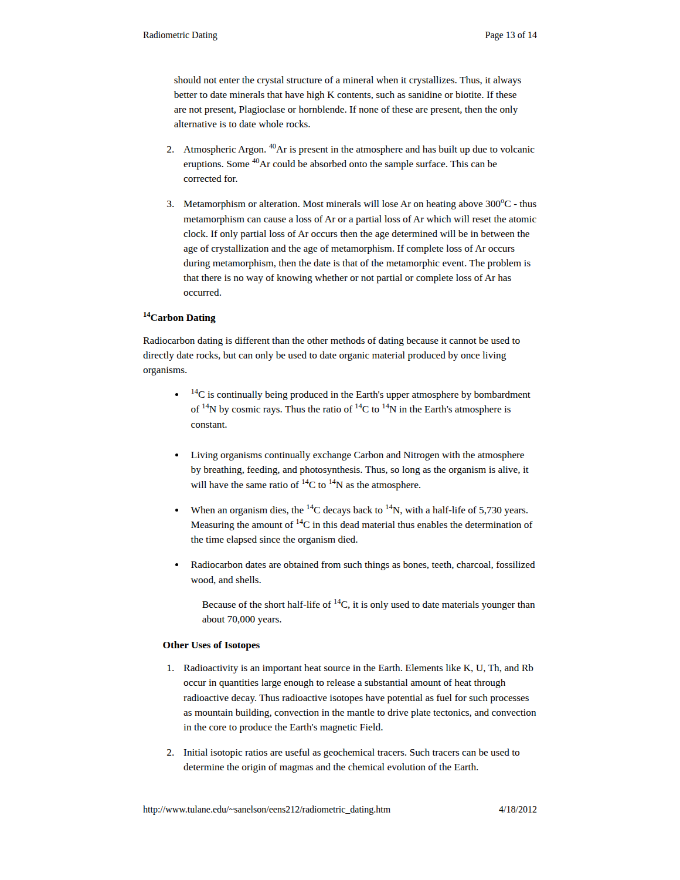Radiometric Dating Page 13 of 14
should not enter the crystal structure of a mineral when it crystallizes. Thus, it always better to date minerals that have high K contents, such as sanidine or biotite. If these are not present, Plagioclase or hornblende. If none of these are present, then the only alternative is to date whole rocks.
Atmospheric Argon. 40Ar is present in the atmosphere and has built up due to volcanic eruptions. Some 40Ar could be absorbed onto the sample surface. This can be corrected for.
Metamorphism or alteration. Most minerals will lose Ar on heating above 300oC - thus metamorphism can cause a loss of Ar or a partial loss of Ar which will reset the atomic clock. If only partial loss of Ar occurs then the age determined will be in between the age of crystallization and the age of metamorphism. If complete loss of Ar occurs during metamorphism, then the date is that of the metamorphic event. The problem is that there is no way of knowing whether or not partial or complete loss of Ar has occurred.
14Carbon Dating
Radiocarbon dating is different than the other methods of dating because it cannot be used to directly date rocks, but can only be used to date organic material produced by once living organisms.
14C is continually being produced in the Earth's upper atmosphere by bombardment of 14N by cosmic rays. Thus the ratio of 14C to 14N in the Earth's atmosphere is constant.
Living organisms continually exchange Carbon and Nitrogen with the atmosphere by breathing, feeding, and photosynthesis. Thus, so long as the organism is alive, it will have the same ratio of 14C to 14N as the atmosphere.
When an organism dies, the 14C decays back to 14N, with a half-life of 5,730 years. Measuring the amount of 14C in this dead material thus enables the determination of the time elapsed since the organism died.
Radiocarbon dates are obtained from such things as bones, teeth, charcoal, fossilized wood, and shells.
Because of the short half-life of 14C, it is only used to date materials younger than about 70,000 years.
Other Uses of Isotopes
Radioactivity is an important heat source in the Earth. Elements like K, U, Th, and Rb occur in quantities large enough to release a substantial amount of heat through radioactive decay. Thus radioactive isotopes have potential as fuel for such processes as mountain building, convection in the mantle to drive plate tectonics, and convection in the core to produce the Earth's magnetic Field.
Initial isotopic ratios are useful as geochemical tracers. Such tracers can be used to determine the origin of magmas and the chemical evolution of the Earth.
http://www.tulane.edu/~sanelson/eens212/radiometric_dating.htm 4/18/2012